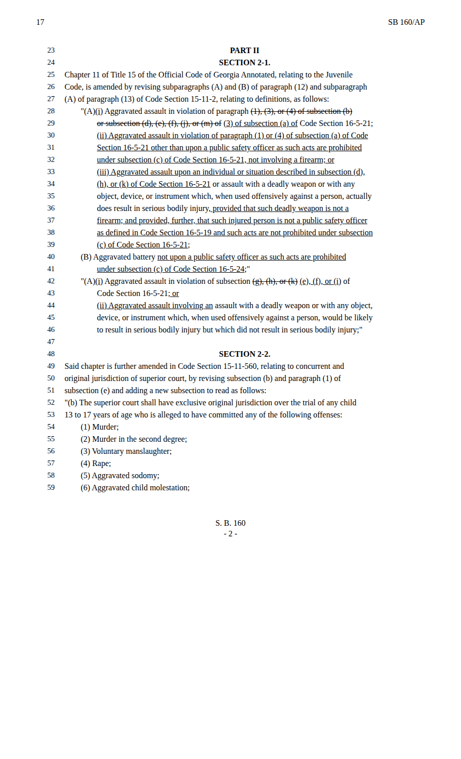17 SB 160/AP
PART II
SECTION 2-1.
Chapter 11 of Title 15 of the Official Code of Georgia Annotated, relating to the Juvenile
Code, is amended by revising subparagraphs (A) and (B) of paragraph (12) and subparagraph
(A) of paragraph (13) of Code Section 15-11-2, relating to definitions, as follows:
"(A)(i) Aggravated assault in violation of paragraph (1), (3), or (4) of subsection (b)
or subsection (d), (e), (f), (j), or (m) of (3) of subsection (a) of Code Section 16-5-21;
(ii) Aggravated assault in violation of paragraph (1) or (4) of subsection (a) of Code
Section 16-5-21 other than upon a public safety officer as such acts are prohibited
under subsection (c) of Code Section 16-5-21, not involving a firearm; or
(iii) Aggravated assault upon an individual or situation described in subsection (d),
(h), or (k) of Code Section 16-5-21 or assault with a deadly weapon or with any
object, device, or instrument which, when used offensively against a person, actually
does result in serious bodily injury, provided that such deadly weapon is not a
firearm; and provided, further, that such injured person is not a public safety officer
as defined in Code Section 16-5-19 and such acts are not prohibited under subsection
(c) of Code Section 16-5-21;
(B) Aggravated battery not upon a public safety officer as such acts are prohibited
under subsection (c) of Code Section 16-5-24;"
"(A)(i) Aggravated assault in violation of subsection (g), (h), or (k) (e), (f), or (i) of
Code Section 16-5-21; or
(ii) Aggravated assault involving an assault with a deadly weapon or with any object,
device, or instrument which, when used offensively against a person, would be likely
to result in serious bodily injury but which did not result in serious bodily injury;"
SECTION 2-2.
Said chapter is further amended in Code Section 15-11-560, relating to concurrent and
original jurisdiction of superior court, by revising subsection (b) and paragraph (1) of
subsection (e) and adding a new subsection to read as follows:
"(b) The superior court shall have exclusive original jurisdiction over the trial of any child
13 to 17 years of age who is alleged to have committed any of the following offenses:
(1) Murder;
(2) Murder in the second degree;
(3) Voluntary manslaughter;
(4) Rape;
(5) Aggravated sodomy;
(6) Aggravated child molestation;
S. B. 160
- 2 -